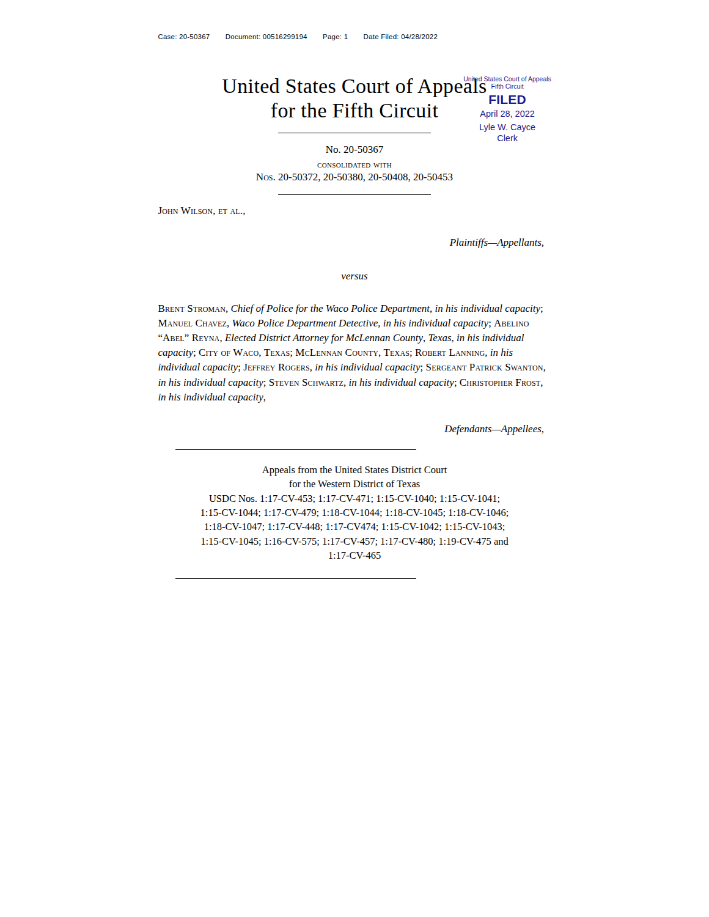Case: 20-50367 Document: 00516299194 Page: 1 Date Filed: 04/28/2022
United States Court of Appeals
Fifth Circuit
FILED
April 28, 2022
Lyle W. Cayce
Clerk
United States Court of Appeals for the Fifth Circuit
No. 20-50367
consolidated with
Nos. 20-50372, 20-50380, 20-50408, 20-50453
John Wilson, et al.,
Plaintiffs—Appellants,
versus
Brent Stroman, Chief of Police for the Waco Police Department, in his individual capacity; Manuel Chavez, Waco Police Department Detective, in his individual capacity; Abelino “Abel” Reyna, Elected District Attorney for McLennan County, Texas, in his individual capacity; City of Waco, Texas; McLennan County, Texas; Robert Lanning, in his individual capacity; Jeffrey Rogers, in his individual capacity; Sergeant Patrick Swanton, in his individual capacity; Steven Schwartz, in his individual capacity; Christopher Frost, in his individual capacity,
Defendants—Appellees,
Appeals from the United States District Court
for the Western District of Texas
USDC Nos. 1:17-CV-453; 1:17-CV-471; 1:15-CV-1040; 1:15-CV-1041;
1:15-CV-1044; 1:17-CV-479; 1:18-CV-1044; 1:18-CV-1045; 1:18-CV-1046;
1:18-CV-1047; 1:17-CV-448; 1:17-CV474; 1:15-CV-1042; 1:15-CV-1043;
1:15-CV-1045; 1:16-CV-575; 1:17-CV-457; 1:17-CV-480; 1:19-CV-475 and
1:17-CV-465